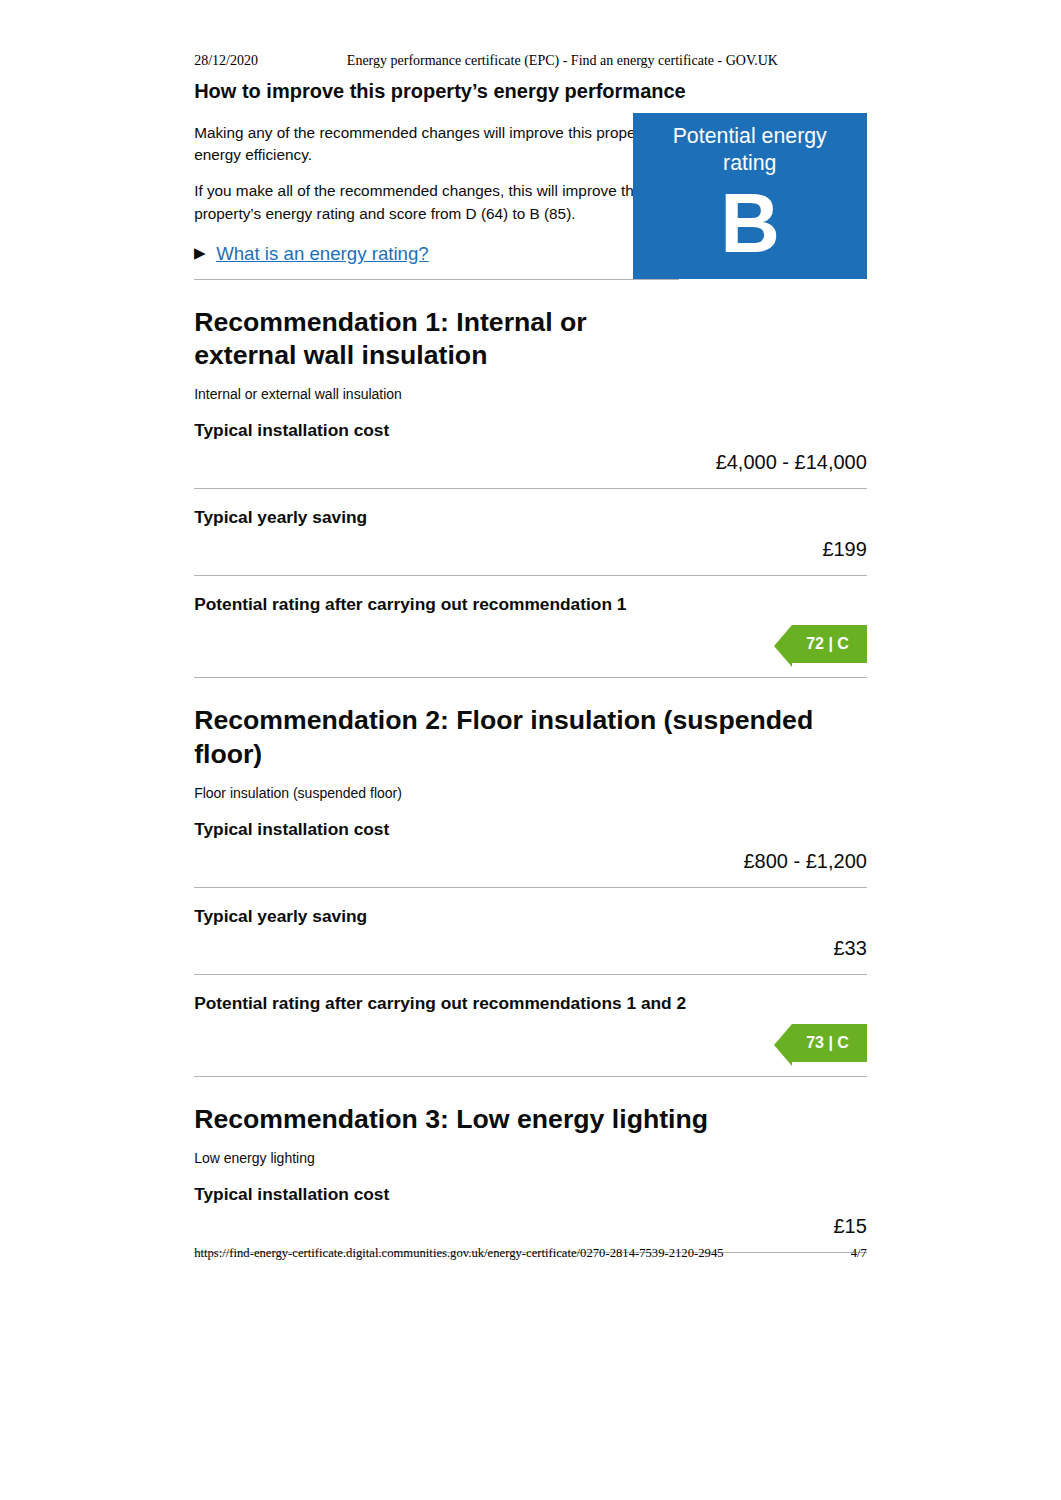28/12/2020 Energy performance certificate (EPC) - Find an energy certificate - GOV.UK
How to improve this property’s energy performance
Making any of the recommended changes will improve this property’s energy efficiency.
If you make all of the recommended changes, this will improve the property’s energy rating and score from D (64) to B (85).
Potential energy
rating
B
▶ What is an energy rating?
Recommendation 1: Internal or external wall insulation
Internal or external wall insulation
Typical installation cost
£4,000 - £14,000
Typical yearly saving
£199
Potential rating after carrying out recommendation 1
72 | C
Recommendation 2: Floor insulation (suspended floor)
Floor insulation (suspended floor)
Typical installation cost
£800 - £1,200
Typical yearly saving
£33
Potential rating after carrying out recommendations 1 and 2
73 | C
Recommendation 3: Low energy lighting
Low energy lighting
Typical installation cost
£15
https://find-energy-certificate.digital.communities.gov.uk/energy-certificate/0270-2814-7539-2120-2945 4/7